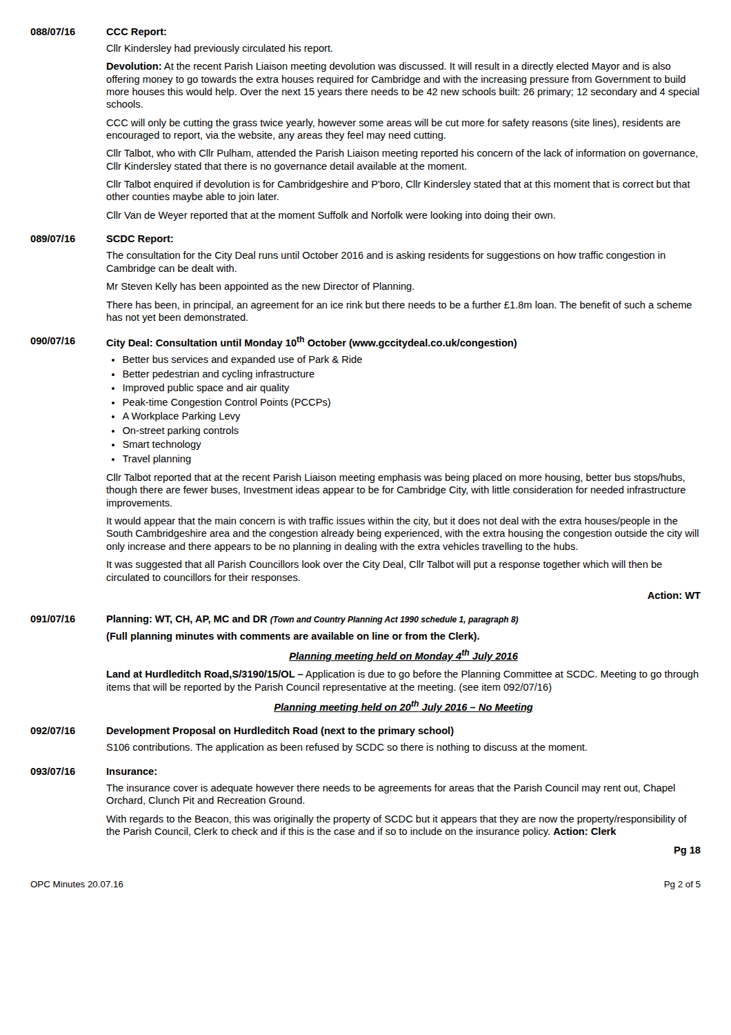088/07/16
CCC Report:
Cllr Kindersley had previously circulated his report.
Devolution: At the recent Parish Liaison meeting devolution was discussed. It will result in a directly elected Mayor and is also offering money to go towards the extra houses required for Cambridge and with the increasing pressure from Government to build more houses this would help. Over the next 15 years there needs to be 42 new schools built: 26 primary; 12 secondary and 4 special schools.
CCC will only be cutting the grass twice yearly, however some areas will be cut more for safety reasons (site lines), residents are encouraged to report, via the website, any areas they feel may need cutting.
Cllr Talbot, who with Cllr Pulham, attended the Parish Liaison meeting reported his concern of the lack of information on governance, Cllr Kindersley stated that there is no governance detail available at the moment.
Cllr Talbot enquired if devolution is for Cambridgeshire and P'boro, Cllr Kindersley stated that at this moment that is correct but that other counties maybe able to join later.
Cllr Van de Weyer reported that at the moment Suffolk and Norfolk were looking into doing their own.
089/07/16
SCDC Report:
The consultation for the City Deal runs until October 2016 and is asking residents for suggestions on how traffic congestion in Cambridge can be dealt with.
Mr Steven Kelly has been appointed as the new Director of Planning.
There has been, in principal, an agreement for an ice rink but there needs to be a further £1.8m loan. The benefit of such a scheme has not yet been demonstrated.
090/07/16
City Deal: Consultation until Monday 10th October (www.gccitydeal.co.uk/congestion)
Better bus services and expanded use of Park & Ride
Better pedestrian and cycling infrastructure
Improved public space and air quality
Peak-time Congestion Control Points (PCCPs)
A Workplace Parking Levy
On-street parking controls
Smart technology
Travel planning
Cllr Talbot reported that at the recent Parish Liaison meeting emphasis was being placed on more housing, better bus stops/hubs, though there are fewer buses, Investment ideas appear to be for Cambridge City, with little consideration for needed infrastructure improvements.
It would appear that the main concern is with traffic issues within the city, but it does not deal with the extra houses/people in the South Cambridgeshire area and the congestion already being experienced, with the extra housing the congestion outside the city will only increase and there appears to be no planning in dealing with the extra vehicles travelling to the hubs.
It was suggested that all Parish Councillors look over the City Deal, Cllr Talbot will put a response together which will then be circulated to councillors for their responses.
Action: WT
091/07/16
Planning: WT, CH, AP, MC and DR (Town and Country Planning Act 1990 schedule 1, paragraph 8)
(Full planning minutes with comments are available on line or from the Clerk).
Planning meeting held on Monday 4th July 2016
Land at Hurdleditch Road,S/3190/15/OL – Application is due to go before the Planning Committee at SCDC. Meeting to go through items that will be reported by the Parish Council representative at the meeting. (see item 092/07/16)
Planning meeting held on 20th July 2016 – No Meeting
092/07/16
Development Proposal on Hurdleditch Road (next to the primary school)
S106 contributions. The application as been refused by SCDC so there is nothing to discuss at the moment.
093/07/16
Insurance:
The insurance cover is adequate however there needs to be agreements for areas that the Parish Council may rent out, Chapel Orchard, Clunch Pit and Recreation Ground.
With regards to the Beacon, this was originally the property of SCDC but it appears that they are now the property/responsibility of the Parish Council, Clerk to check and if this is the case and if so to include on the insurance policy. Action: Clerk
Pg 18
OPC Minutes 20.07.16
Pg 2 of 5